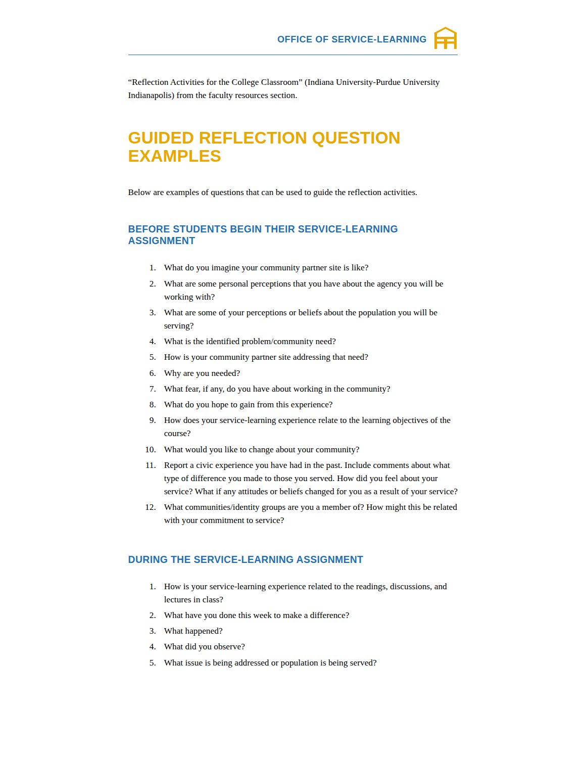OFFICE OF SERVICE-LEARNING
“Reflection Activities for the College Classroom” (Indiana University-Purdue University Indianapolis) from the faculty resources section.
GUIDED REFLECTION QUESTION EXAMPLES
Below are examples of questions that can be used to guide the reflection activities.
BEFORE STUDENTS BEGIN THEIR SERVICE-LEARNING ASSIGNMENT
What do you imagine your community partner site is like?
What are some personal perceptions that you have about the agency you will be working with?
What are some of your perceptions or beliefs about the population you will be serving?
What is the identified problem/community need?
How is your community partner site addressing that need?
Why are you needed?
What fear, if any, do you have about working in the community?
What do you hope to gain from this experience?
How does your service-learning experience relate to the learning objectives of the course?
What would you like to change about your community?
Report a civic experience you have had in the past. Include comments about what type of difference you made to those you served. How did you feel about your service? What if any attitudes or beliefs changed for you as a result of your service?
What communities/identity groups are you a member of? How might this be related with your commitment to service?
DURING THE SERVICE-LEARNING ASSIGNMENT
How is your service-learning experience related to the readings, discussions, and lectures in class?
What have you done this week to make a difference?
What happened?
What did you observe?
What issue is being addressed or population is being served?